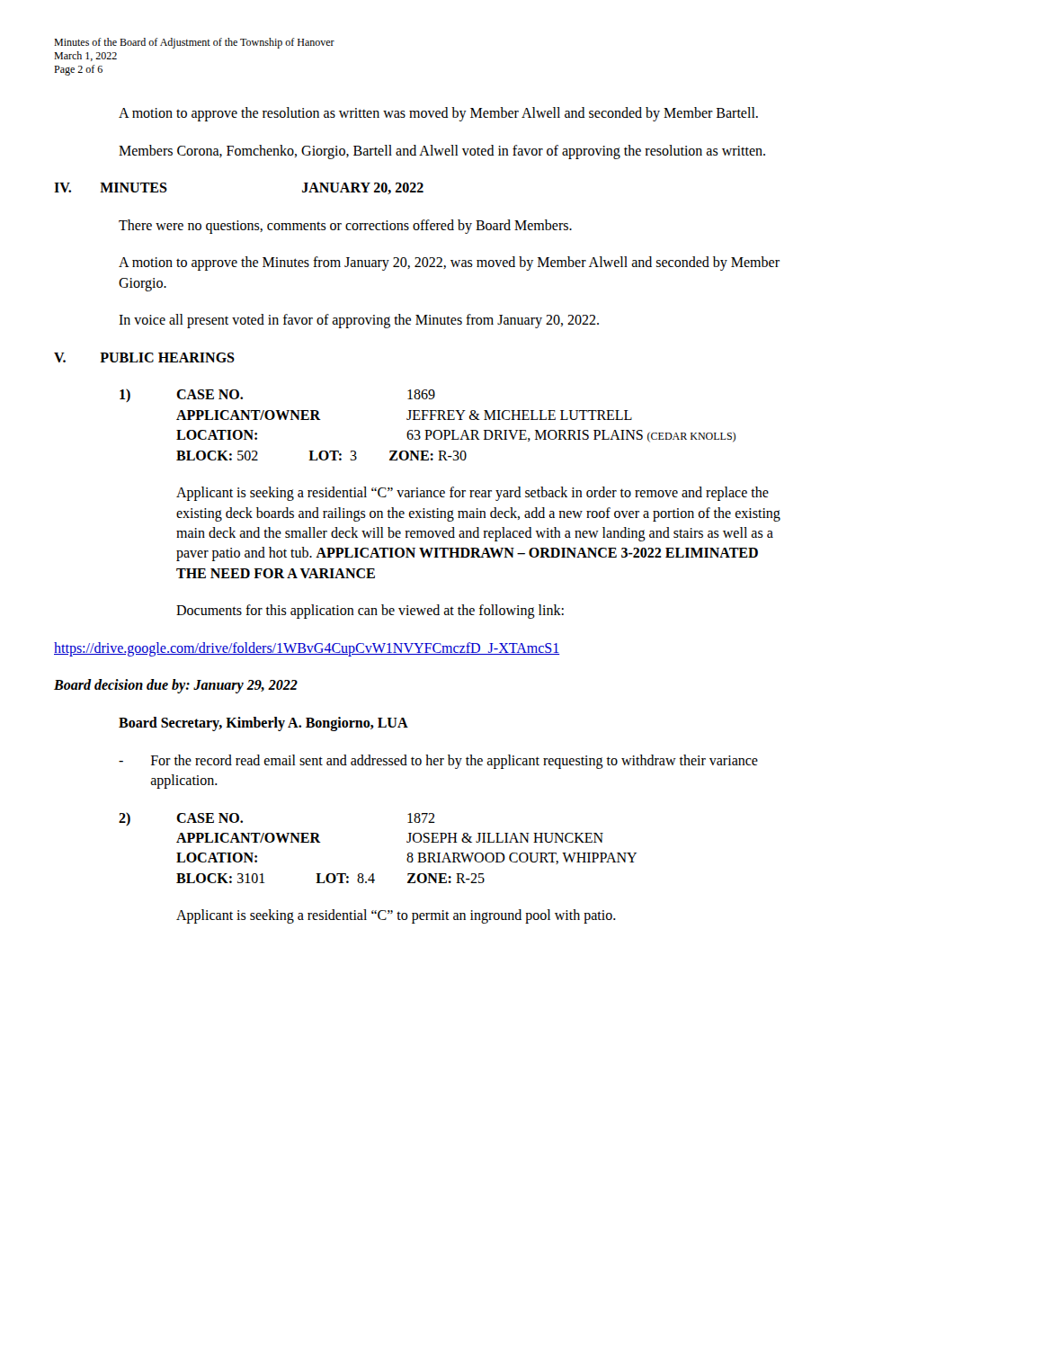Minutes of the Board of Adjustment of the Township of Hanover
March 1, 2022
Page 2 of 6
A motion to approve the resolution as written was moved by Member Alwell and seconded by Member Bartell.
Members Corona, Fomchenko, Giorgio, Bartell and Alwell voted in favor of approving the resolution as written.
IV.
MINUTES
JANUARY 20, 2022
There were no questions, comments or corrections offered by Board Members.
A motion to approve the Minutes from January 20, 2022, was moved by Member Alwell and seconded by Member Giorgio.
In voice all present voted in favor of approving the Minutes from January 20, 2022.
V.
PUBLIC HEARINGS
1)
CASE NO.
1869
APPLICANT/OWNER
JEFFREY & MICHELLE LUTTRELL
LOCATION:
63 POPLAR DRIVE, MORRIS PLAINS (Cedar Knolls)
BLOCK: 502 LOT: 3 ZONE: R-30
Applicant is seeking a residential “C” variance for rear yard setback in order to remove and replace the existing deck boards and railings on the existing main deck, add a new roof over a portion of the existing main deck and the smaller deck will be removed and replaced with a new landing and stairs as well as a paver patio and hot tub. APPLICATION WITHDRAWN – ORDINANCE 3-2022 ELIMINATED THE NEED FOR A VARIANCE
Documents for this application can be viewed at the following link:
https://drive.google.com/drive/folders/1WBvG4CupCvW1NVYFCmczfD_J-XTAmcS1
Board decision due by: January 29, 2022
Board Secretary, Kimberly A. Bongiorno, LUA
-
For the record read email sent and addressed to her by the applicant requesting to withdraw their variance application.
2)
CASE NO.
1872
APPLICANT/OWNER
JOSEPH & JILLIAN HUNCKEN
LOCATION:
8 BRIARWOOD COURT, WHIPPANY
BLOCK: 3101 LOT: 8.4 ZONE: R-25
Applicant is seeking a residential “C” to permit an inground pool with patio.